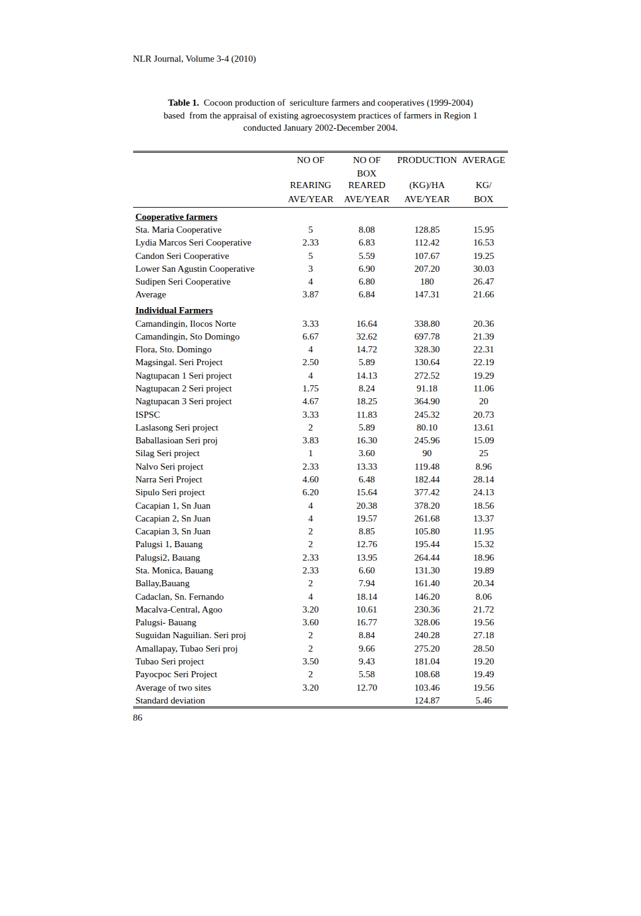NLR Journal, Volume 3-4 (2010)
Table 1. Cocoon production of sericulture farmers and cooperatives (1999-2004) based from the appraisal of existing agroecosystem practices of farmers in Region 1 conducted January 2002-December 2004.
| | NO OF | NO OF | PRODUCTION | AVERAGE |
| --- | --- | --- | --- | --- |
| | REARING | BOX REARED | (KG)/HA | KG/ |
| | AVE/YEAR | AVE/YEAR | AVE/YEAR | BOX |
| Cooperative farmers |
| Sta. Maria Cooperative | 5 | 8.08 | 128.85 | 15.95 |
| Lydia Marcos Seri Cooperative | 2.33 | 6.83 | 112.42 | 16.53 |
| Candon Seri Cooperative | 5 | 5.59 | 107.67 | 19.25 |
| Lower San Agustin Cooperative | 3 | 6.90 | 207.20 | 30.03 |
| Sudipen Seri Cooperative | 4 | 6.80 | 180 | 26.47 |
| Average | 3.87 | 6.84 | 147.31 | 21.66 |
| Individual Farmers |
| Camandingin, Ilocos Norte | 3.33 | 16.64 | 338.80 | 20.36 |
| Camandingin, Sto Domingo | 6.67 | 32.62 | 697.78 | 21.39 |
| Flora, Sto. Domingo | 4 | 14.72 | 328.30 | 22.31 |
| Magsingal. Seri Project | 2.50 | 5.89 | 130.64 | 22.19 |
| Nagtupacan 1 Seri project | 4 | 14.13 | 272.52 | 19.29 |
| Nagtupacan 2 Seri project | 1.75 | 8.24 | 91.18 | 11.06 |
| Nagtupacan 3 Seri project | 4.67 | 18.25 | 364.90 | 20 |
| ISPSC | 3.33 | 11.83 | 245.32 | 20.73 |
| Laslasong Seri project | 2 | 5.89 | 80.10 | 13.61 |
| Baballasioan Seri proj | 3.83 | 16.30 | 245.96 | 15.09 |
| Silag Seri project | 1 | 3.60 | 90 | 25 |
| Nalvo Seri project | 2.33 | 13.33 | 119.48 | 8.96 |
| Narra Seri Project | 4.60 | 6.48 | 182.44 | 28.14 |
| Sipulo Seri project | 6.20 | 15.64 | 377.42 | 24.13 |
| Cacapian 1, Sn Juan | 4 | 20.38 | 378.20 | 18.56 |
| Cacapian 2, Sn Juan | 4 | 19.57 | 261.68 | 13.37 |
| Cacapian 3, Sn Juan | 2 | 8.85 | 105.80 | 11.95 |
| Palugsi 1, Bauang | 2 | 12.76 | 195.44 | 15.32 |
| Palugsi2, Bauang | 2.33 | 13.95 | 264.44 | 18.96 |
| Sta. Monica, Bauang | 2.33 | 6.60 | 131.30 | 19.89 |
| Ballay,Bauang | 2 | 7.94 | 161.40 | 20.34 |
| Cadaclan, Sn. Fernando | 4 | 18.14 | 146.20 | 8.06 |
| Macalva-Central, Agoo | 3.20 | 10.61 | 230.36 | 21.72 |
| Palugsi- Bauang | 3.60 | 16.77 | 328.06 | 19.56 |
| Suguidan Naguilian. Seri proj | 2 | 8.84 | 240.28 | 27.18 |
| Amallapay, Tubao Seri proj | 2 | 9.66 | 275.20 | 28.50 |
| Tubao Seri project | 3.50 | 9.43 | 181.04 | 19.20 |
| Payocpoc Seri Project | 2 | 5.58 | 108.68 | 19.49 |
| Average of two sites | 3.20 | 12.70 | 103.46 | 19.56 |
| Standard deviation | | | 124.87 | 5.46 |
86